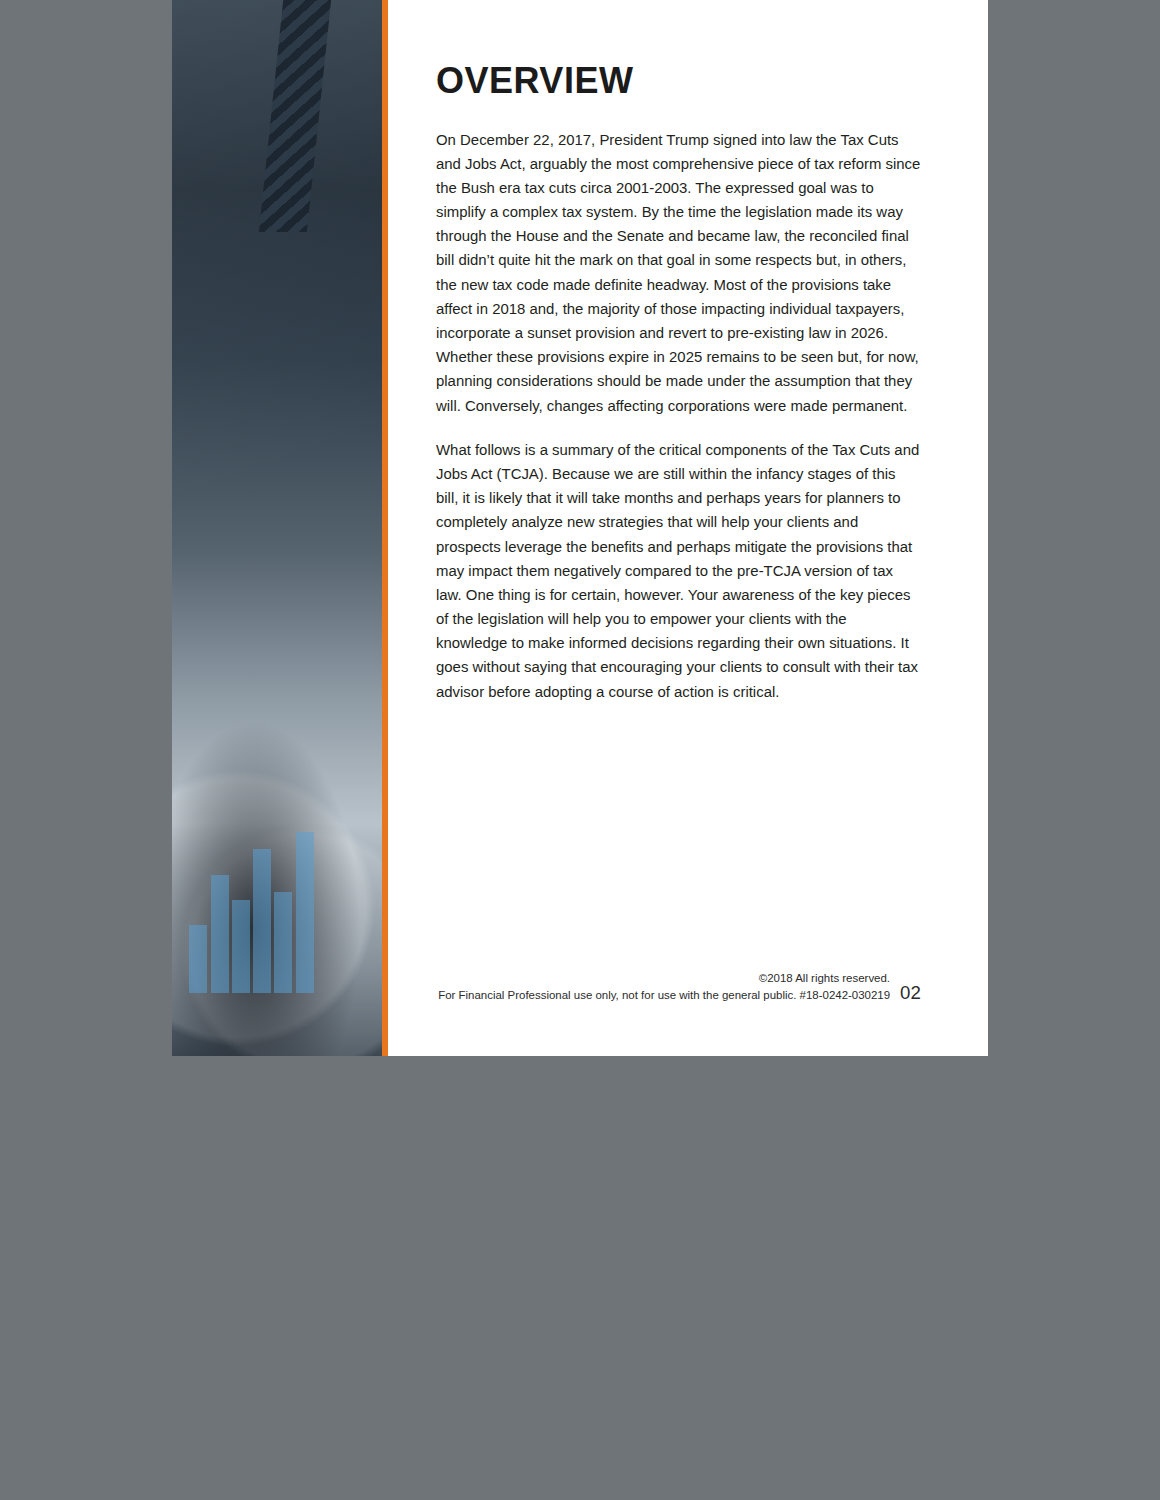OVERVIEW
On December 22, 2017, President Trump signed into law the Tax Cuts and Jobs Act, arguably the most comprehensive piece of tax reform since the Bush era tax cuts circa 2001-2003. The expressed goal was to simplify a complex tax system. By the time the legislation made its way through the House and the Senate and became law, the reconciled final bill didn’t quite hit the mark on that goal in some respects but, in others, the new tax code made definite headway. Most of the provisions take affect in 2018 and, the majority of those impacting individual taxpayers, incorporate a sunset provision and revert to pre-existing law in 2026. Whether these provisions expire in 2025 remains to be seen but, for now, planning considerations should be made under the assumption that they will. Conversely, changes affecting corporations were made permanent.
What follows is a summary of the critical components of the Tax Cuts and Jobs Act (TCJA). Because we are still within the infancy stages of this bill, it is likely that it will take months and perhaps years for planners to completely analyze new strategies that will help your clients and prospects leverage the benefits and perhaps mitigate the provisions that may impact them negatively compared to the pre-TCJA version of tax law. One thing is for certain, however. Your awareness of the key pieces of the legislation will help you to empower your clients with the knowledge to make informed decisions regarding their own situations. It goes without saying that encouraging your clients to consult with their tax advisor before adopting a course of action is critical.
©2018 All rights reserved.
For Financial Professional use only, not for use with the general public. #18-0242-030219
02